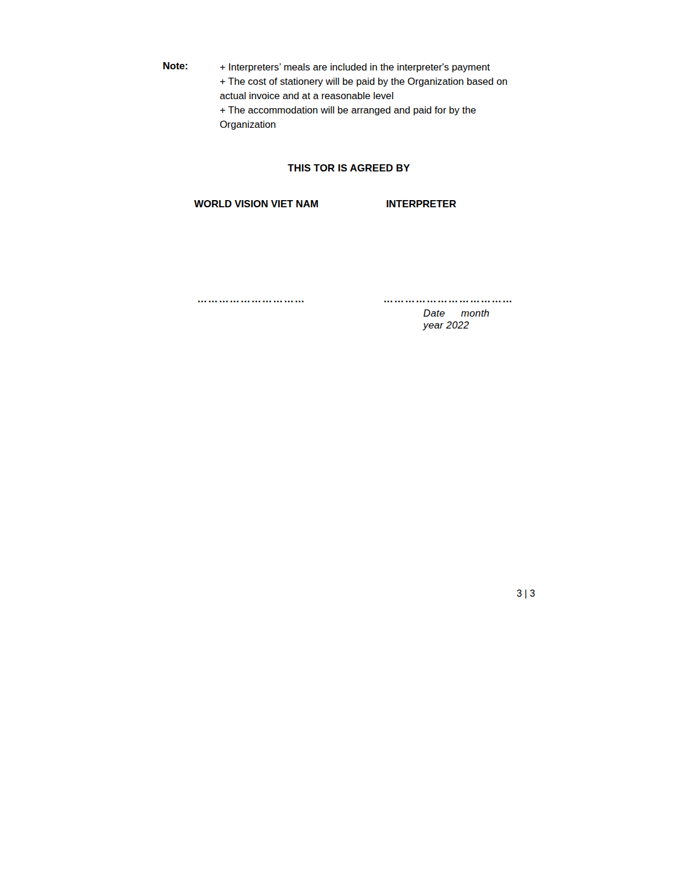Note:
+ Interpreters’ meals are included in the interpreter's payment
+ The cost of stationery will be paid by the Organization based on actual invoice and at a reasonable level
+ The accommodation will be arranged and paid for by the Organization
THIS TOR IS AGREED BY
WORLD VISION VIET NAM
INTERPRETER
…………………………
………………………………
Date month year 2022
3 | 3